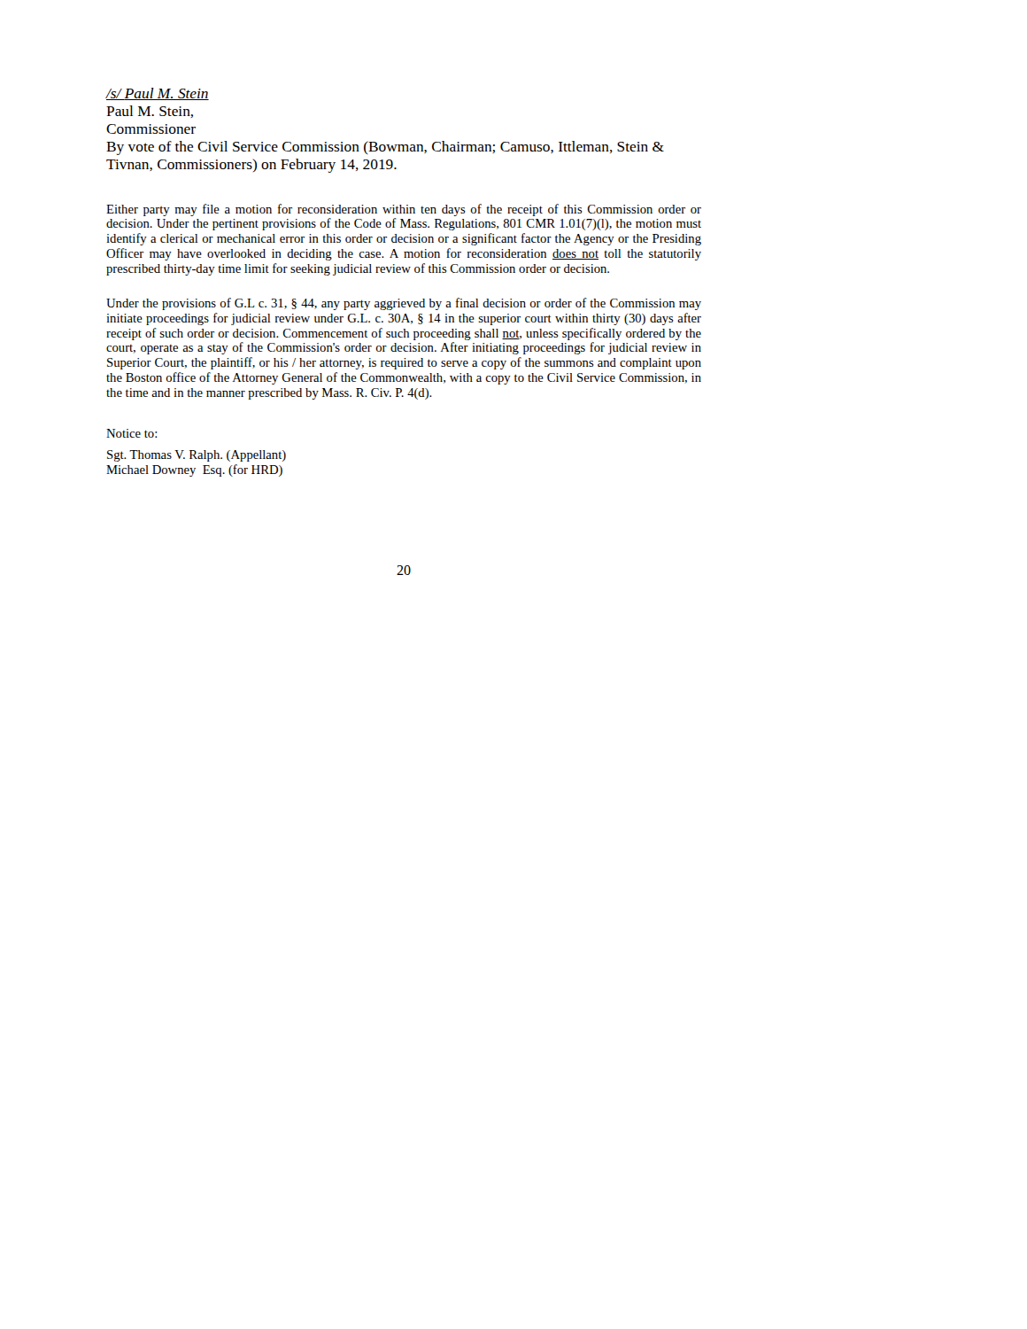/s/ Paul M. Stein
Paul M. Stein,
Commissioner
By vote of the Civil Service Commission (Bowman, Chairman; Camuso, Ittleman, Stein & Tivnan, Commissioners) on February 14, 2019.
Either party may file a motion for reconsideration within ten days of the receipt of this Commission order or decision. Under the pertinent provisions of the Code of Mass. Regulations, 801 CMR 1.01(7)(l), the motion must identify a clerical or mechanical error in this order or decision or a significant factor the Agency or the Presiding Officer may have overlooked in deciding the case. A motion for reconsideration does not toll the statutorily prescribed thirty-day time limit for seeking judicial review of this Commission order or decision.
Under the provisions of G.L c. 31, § 44, any party aggrieved by a final decision or order of the Commission may initiate proceedings for judicial review under G.L. c. 30A, § 14 in the superior court within thirty (30) days after receipt of such order or decision. Commencement of such proceeding shall not, unless specifically ordered by the court, operate as a stay of the Commission's order or decision. After initiating proceedings for judicial review in Superior Court, the plaintiff, or his / her attorney, is required to serve a copy of the summons and complaint upon the Boston office of the Attorney General of the Commonwealth, with a copy to the Civil Service Commission, in the time and in the manner prescribed by Mass. R. Civ. P. 4(d).
Notice to:
Sgt. Thomas V. Ralph. (Appellant)
Michael Downey Esq. (for HRD)
20